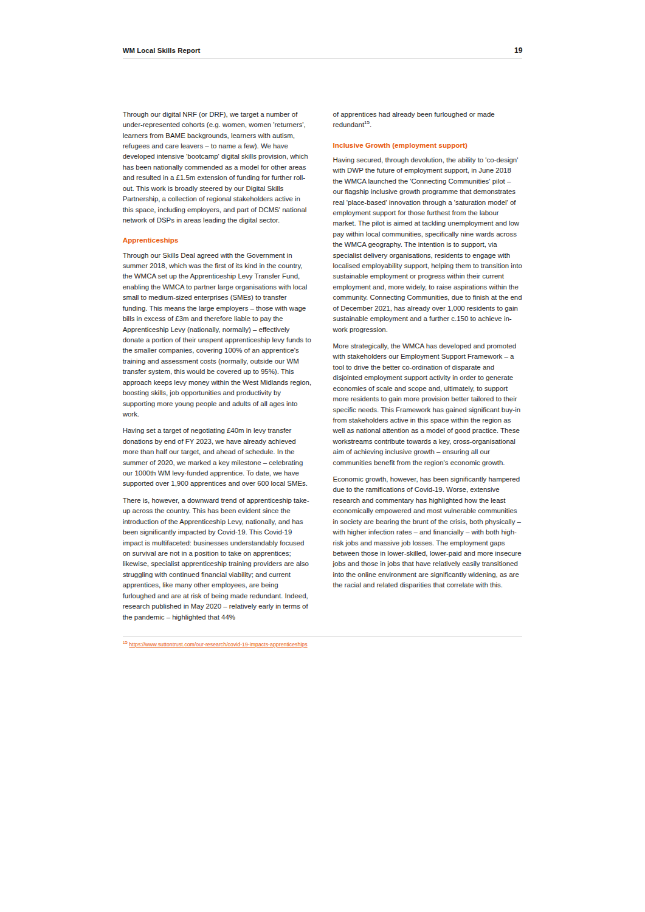WM Local Skills Report
19
Through our digital NRF (or DRF), we target a number of under-represented cohorts (e.g. women, women 'returners', learners from BAME backgrounds, learners with autism, refugees and care leavers – to name a few). We have developed intensive 'bootcamp' digital skills provision, which has been nationally commended as a model for other areas and resulted in a £1.5m extension of funding for further roll-out. This work is broadly steered by our Digital Skills Partnership, a collection of regional stakeholders active in this space, including employers, and part of DCMS' national network of DSPs in areas leading the digital sector.
Apprenticeships
Through our Skills Deal agreed with the Government in summer 2018, which was the first of its kind in the country, the WMCA set up the Apprenticeship Levy Transfer Fund, enabling the WMCA to partner large organisations with local small to medium-sized enterprises (SMEs) to transfer funding. This means the large employers – those with wage bills in excess of £3m and therefore liable to pay the Apprenticeship Levy (nationally, normally) – effectively donate a portion of their unspent apprenticeship levy funds to the smaller companies, covering 100% of an apprentice's training and assessment costs (normally, outside our WM transfer system, this would be covered up to 95%). This approach keeps levy money within the West Midlands region, boosting skills, job opportunities and productivity by supporting more young people and adults of all ages into work.
Having set a target of negotiating £40m in levy transfer donations by end of FY 2023, we have already achieved more than half our target, and ahead of schedule. In the summer of 2020, we marked a key milestone – celebrating our 1000th WM levy-funded apprentice. To date, we have supported over 1,900 apprentices and over 600 local SMEs.
There is, however, a downward trend of apprenticeship take-up across the country. This has been evident since the introduction of the Apprenticeship Levy, nationally, and has been significantly impacted by Covid-19. This Covid-19 impact is multifaceted: businesses understandably focused on survival are not in a position to take on apprentices; likewise, specialist apprenticeship training providers are also struggling with continued financial viability; and current apprentices, like many other employees, are being furloughed and are at risk of being made redundant. Indeed, research published in May 2020 – relatively early in terms of the pandemic – highlighted that 44%
of apprentices had already been furloughed or made redundant15.
Inclusive Growth (employment support)
Having secured, through devolution, the ability to 'co-design' with DWP the future of employment support, in June 2018 the WMCA launched the 'Connecting Communities' pilot – our flagship inclusive growth programme that demonstrates real 'place-based' innovation through a 'saturation model' of employment support for those furthest from the labour market. The pilot is aimed at tackling unemployment and low pay within local communities, specifically nine wards across the WMCA geography. The intention is to support, via specialist delivery organisations, residents to engage with localised employability support, helping them to transition into sustainable employment or progress within their current employment and, more widely, to raise aspirations within the community. Connecting Communities, due to finish at the end of December 2021, has already over 1,000 residents to gain sustainable employment and a further c.150 to achieve in-work progression.
More strategically, the WMCA has developed and promoted with stakeholders our Employment Support Framework – a tool to drive the better co-ordination of disparate and disjointed employment support activity in order to generate economies of scale and scope and, ultimately, to support more residents to gain more provision better tailored to their specific needs. This Framework has gained significant buy-in from stakeholders active in this space within the region as well as national attention as a model of good practice. These workstreams contribute towards a key, cross-organisational aim of achieving inclusive growth – ensuring all our communities benefit from the region's economic growth.
Economic growth, however, has been significantly hampered due to the ramifications of Covid-19. Worse, extensive research and commentary has highlighted how the least economically empowered and most vulnerable communities in society are bearing the brunt of the crisis, both physically – with higher infection rates – and financially – with both high-risk jobs and massive job losses. The employment gaps between those in lower-skilled, lower-paid and more insecure jobs and those in jobs that have relatively easily transitioned into the online environment are significantly widening, as are the racial and related disparities that correlate with this.
15 https://www.suttontrust.com/our-research/covid-19-impacts-apprenticeships